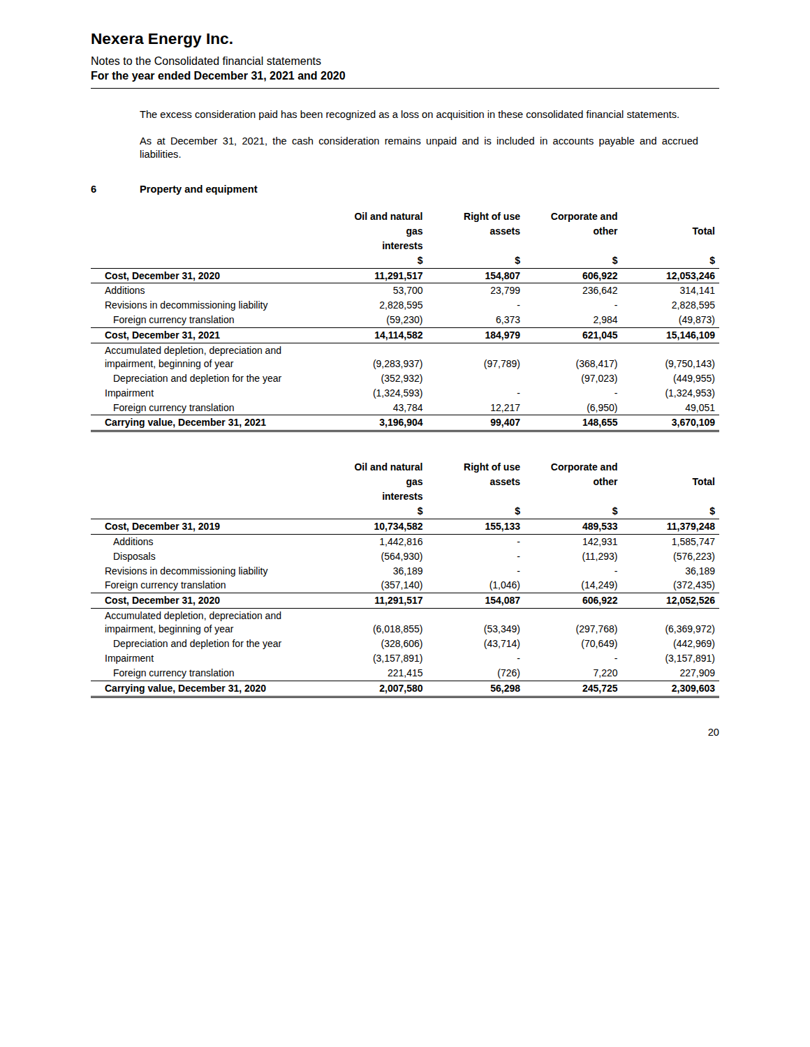Nexera Energy Inc.
Notes to the Consolidated financial statements
For the year ended December 31, 2021 and 2020
The excess consideration paid has been recognized as a loss on acquisition in these consolidated financial statements.
As at December 31, 2021, the cash consideration remains unpaid and is included in accounts payable and accrued liabilities.
6 Property and equipment
| | Oil and natural | Right of use | Corporate and | |
| --- | --- | --- | --- | --- |
| | gas | assets | other | Total |
| | interests | | | |
| | $ | $ | $ | $ |
| Cost, December 31, 2020 | 11,291,517 | 154,807 | 606,922 | 12,053,246 |
| Additions | 53,700 | 23,799 | 236,642 | 314,141 |
| Revisions in decommissioning liability | 2,828,595 | - | - | 2,828,595 |
| Foreign currency translation | (59,230) | 6,373 | 2,984 | (49,873) |
| Cost, December 31, 2021 | 14,114,582 | 184,979 | 621,045 | 15,146,109 |
| Accumulated depletion, depreciation and impairment, beginning of year | (9,283,937) | (97,789) | (368,417) | (9,750,143) |
| Depreciation and depletion for the year | (352,932) | | (97,023) | (449,955) |
| Impairment | (1,324,593) | - | - | (1,324,953) |
| Foreign currency translation | 43,784 | 12,217 | (6,950) | 49,051 |
| Carrying value, December 31, 2021 | 3,196,904 | 99,407 | 148,655 | 3,670,109 |
| | Oil and natural | Right of use | Corporate and | |
| --- | --- | --- | --- | --- |
| | gas | assets | other | Total |
| | interests | | | |
| | $ | $ | $ | $ |
| Cost, December 31, 2019 | 10,734,582 | 155,133 | 489,533 | 11,379,248 |
| Additions | 1,442,816 | - | 142,931 | 1,585,747 |
| Disposals | (564,930) | - | (11,293) | (576,223) |
| Revisions in decommissioning liability | 36,189 | - | - | 36,189 |
| Foreign currency translation | (357,140) | (1,046) | (14,249) | (372,435) |
| Cost, December 31, 2020 | 11,291,517 | 154,087 | 606,922 | 12,052,526 |
| Accumulated depletion, depreciation and impairment, beginning of year | (6,018,855) | (53,349) | (297,768) | (6,369,972) |
| Depreciation and depletion for the year | (328,606) | (43,714) | (70,649) | (442,969) |
| Impairment | (3,157,891) | - | - | (3,157,891) |
| Foreign currency translation | 221,415 | (726) | 7,220 | 227,909 |
| Carrying value, December 31, 2020 | 2,007,580 | 56,298 | 245,725 | 2,309,603 |
20